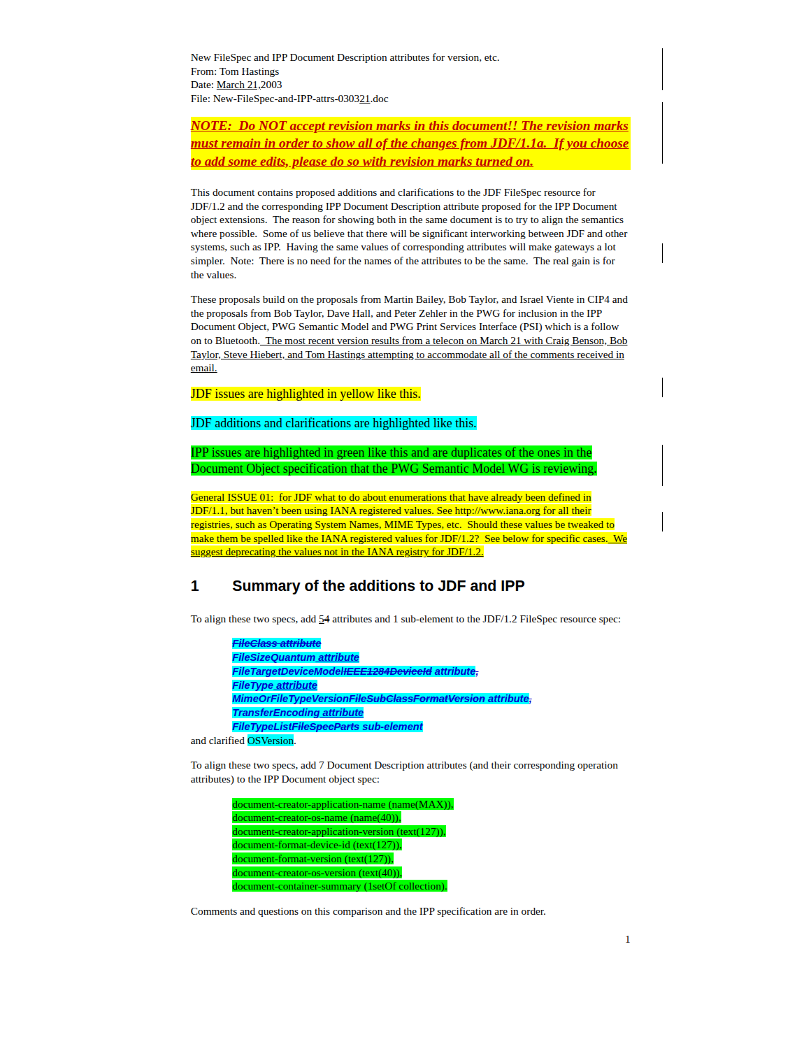New FileSpec and IPP Document Description attributes for version, etc.
From: Tom Hastings
Date: March 21, 2003
File: New-FileSpec-and-IPP-attrs-030321.doc
NOTE: Do NOT accept revision marks in this document!! The revision marks must remain in order to show all of the changes from JDF/1.1a. If you choose to add some edits, please do so with revision marks turned on.
This document contains proposed additions and clarifications to the JDF FileSpec resource for JDF/1.2 and the corresponding IPP Document Description attribute proposed for the IPP Document object extensions. The reason for showing both in the same document is to try to align the semantics where possible. Some of us believe that there will be significant interworking between JDF and other systems, such as IPP. Having the same values of corresponding attributes will make gateways a lot simpler. Note: There is no need for the names of the attributes to be the same. The real gain is for the values.
These proposals build on the proposals from Martin Bailey, Bob Taylor, and Israel Viente in CIP4 and the proposals from Bob Taylor, Dave Hall, and Peter Zehler in the PWG for inclusion in the IPP Document Object, PWG Semantic Model and PWG Print Services Interface (PSI) which is a follow on to Bluetooth. The most recent version results from a telecon on March 21 with Craig Benson, Bob Taylor, Steve Hiebert, and Tom Hastings attempting to accommodate all of the comments received in email.
JDF issues are highlighted in yellow like this.
JDF additions and clarifications are highlighted like this.
IPP issues are highlighted in green like this and are duplicates of the ones in the Document Object specification that the PWG Semantic Model WG is reviewing.
General ISSUE 01: for JDF what to do about enumerations that have already been defined in JDF/1.1, but haven’t been using IANA registered values. See http://www.iana.org for all their registries, such as Operating System Names, MIME Types, etc. Should these values be tweaked to make them be spelled like the IANA registered values for JDF/1.2? See below for specific cases. We suggest deprecating the values not in the IANA registry for JDF/1.2.
1 Summary of the additions to JDF and IPP
To align these two specs, add 54 attributes and 1 sub-element to the JDF/1.2 FileSpec resource spec:
FileClass attribute
FileSizeQuantum attribute
FileTargetDeviceModel IEEE1284DeviceId attribute,
FileType attribute
MimeOrFileTypeVersion FileSubClassFormatVersion attribute,
TransferEncoding attribute
FileTypeList FileSpecParts sub-element
and clarified OSVersion.
To align these two specs, add 7 Document Description attributes (and their corresponding operation attributes) to the IPP Document object spec:
document-creator-application-name (name(MAX)),
document-creator-os-name (name(40)),
document-creator-application-version (text(127)),
document-format-device-id (text(127)),
document-format-version (text(127)),
document-creator-os-version (text(40)),
document-container-summary (1setOf collection).
Comments and questions on this comparison and the IPP specification are in order.
1